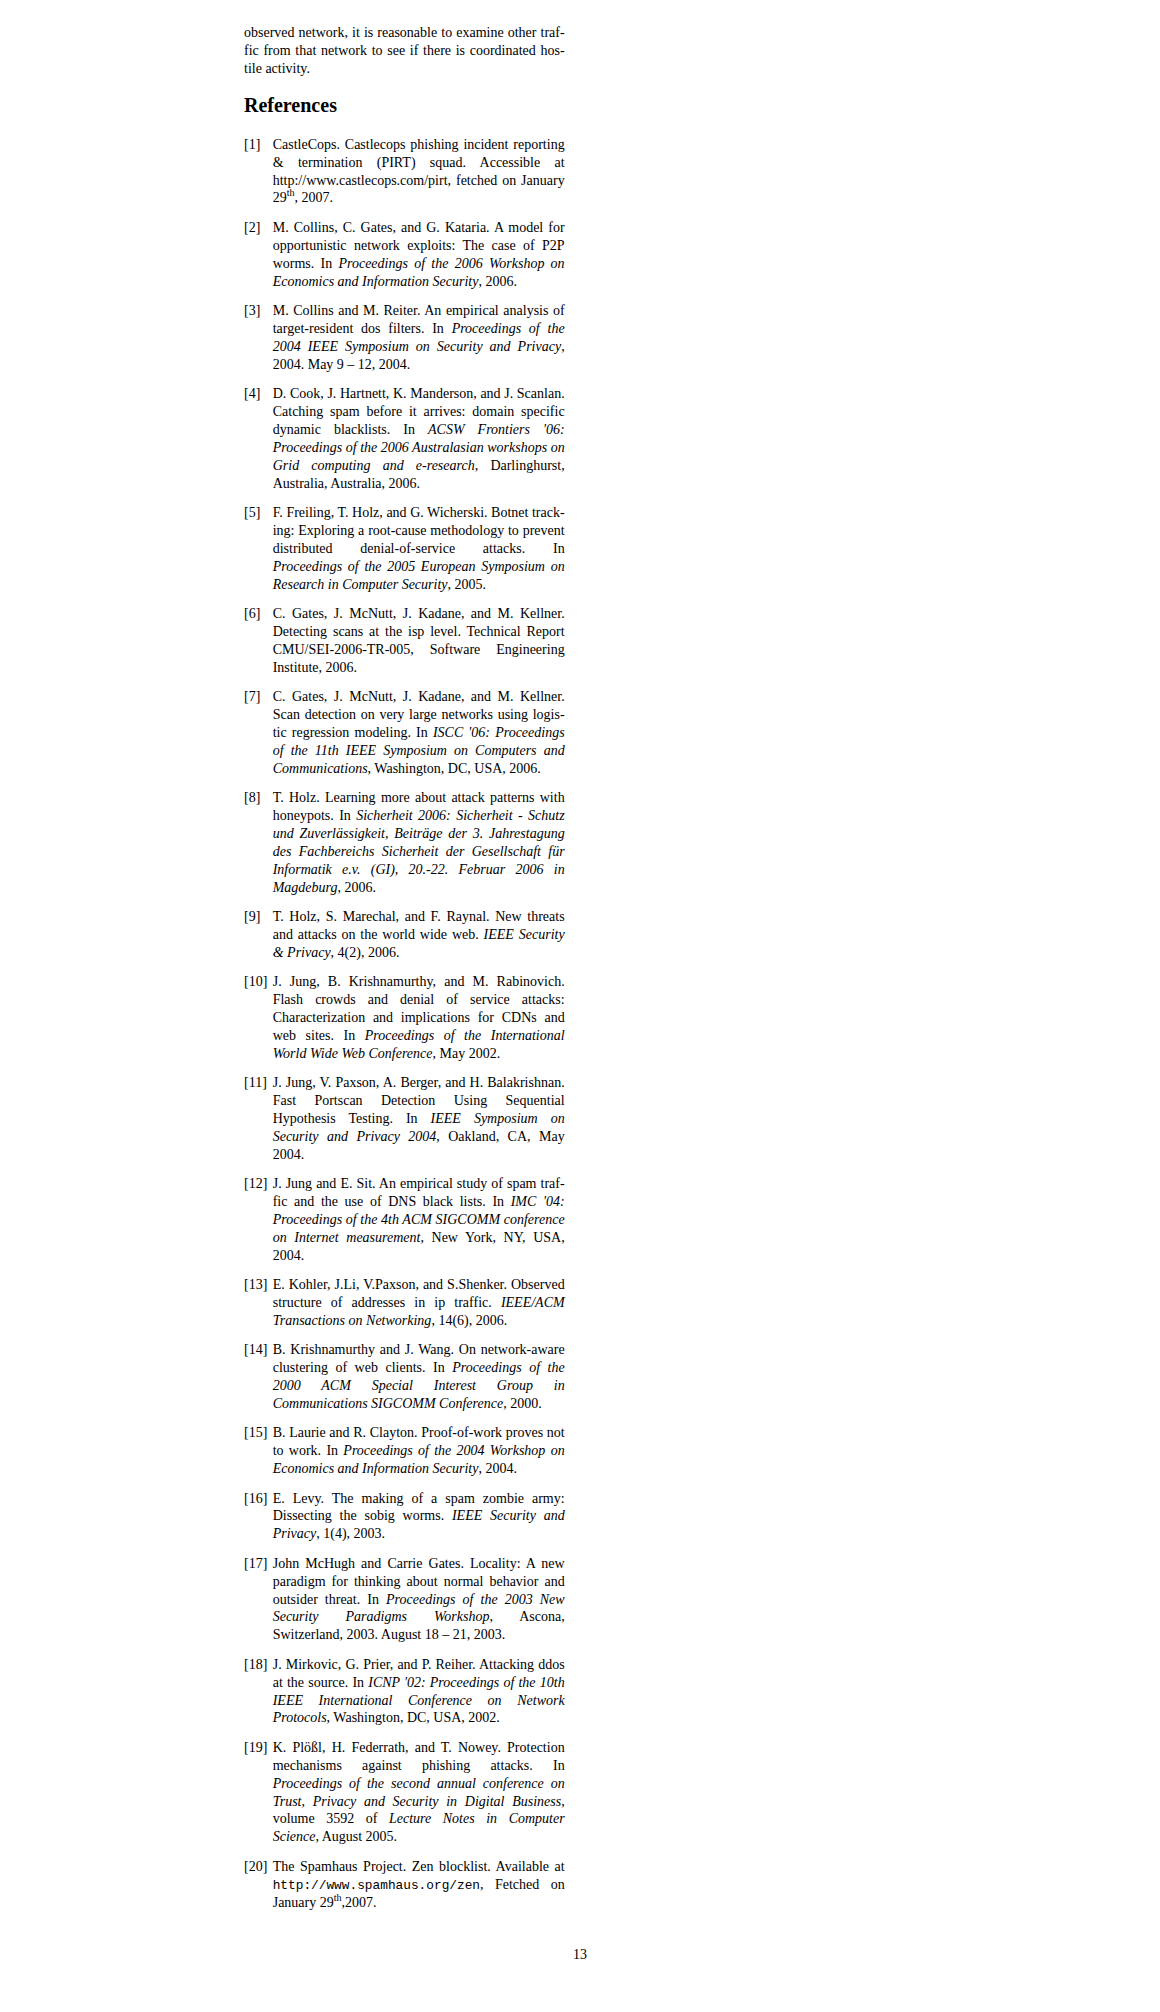observed network, it is reasonable to examine other traffic from that network to see if there is coordinated hostile activity.
References
[1] CastleCops. Castlecops phishing incident reporting & termination (PIRT) squad. Accessible at http://www.castlecops.com/pirt, fetched on January 29th, 2007.
[2] M. Collins, C. Gates, and G. Kataria. A model for opportunistic network exploits: The case of P2P worms. In Proceedings of the 2006 Workshop on Economics and Information Security, 2006.
[3] M. Collins and M. Reiter. An empirical analysis of target-resident dos filters. In Proceedings of the 2004 IEEE Symposium on Security and Privacy, 2004. May 9 – 12, 2004.
[4] D. Cook, J. Hartnett, K. Manderson, and J. Scanlan. Catching spam before it arrives: domain specific dynamic blacklists. In ACSW Frontiers '06: Proceedings of the 2006 Australasian workshops on Grid computing and e-research, Darlinghurst, Australia, Australia, 2006.
[5] F. Freiling, T. Holz, and G. Wicherski. Botnet tracking: Exploring a root-cause methodology to prevent distributed denial-of-service attacks. In Proceedings of the 2005 European Symposium on Research in Computer Security, 2005.
[6] C. Gates, J. McNutt, J. Kadane, and M. Kellner. Detecting scans at the isp level. Technical Report CMU/SEI-2006-TR-005, Software Engineering Institute, 2006.
[7] C. Gates, J. McNutt, J. Kadane, and M. Kellner. Scan detection on very large networks using logistic regression modeling. In ISCC '06: Proceedings of the 11th IEEE Symposium on Computers and Communications, Washington, DC, USA, 2006.
[8] T. Holz. Learning more about attack patterns with honeypots. In Sicherheit 2006: Sicherheit - Schutz und Zuverlässigkeit, Beiträge der 3. Jahrestagung des Fachbereichs Sicherheit der Gesellschaft für Informatik e.v. (GI), 20.-22. Februar 2006 in Magdeburg, 2006.
[9] T. Holz, S. Marechal, and F. Raynal. New threats and attacks on the world wide web. IEEE Security & Privacy, 4(2), 2006.
[10] J. Jung, B. Krishnamurthy, and M. Rabinovich. Flash crowds and denial of service attacks: Characterization and implications for CDNs and web sites. In Proceedings of the International World Wide Web Conference, May 2002.
[11] J. Jung, V. Paxson, A. Berger, and H. Balakrishnan. Fast Portscan Detection Using Sequential Hypothesis Testing. In IEEE Symposium on Security and Privacy 2004, Oakland, CA, May 2004.
[12] J. Jung and E. Sit. An empirical study of spam traffic and the use of DNS black lists. In IMC '04: Proceedings of the 4th ACM SIGCOMM conference on Internet measurement, New York, NY, USA, 2004.
[13] E. Kohler, J.Li, V.Paxson, and S.Shenker. Observed structure of addresses in ip traffic. IEEE/ACM Transactions on Networking, 14(6), 2006.
[14] B. Krishnamurthy and J. Wang. On network-aware clustering of web clients. In Proceedings of the 2000 ACM Special Interest Group in Communications SIGCOMM Conference, 2000.
[15] B. Laurie and R. Clayton. Proof-of-work proves not to work. In Proceedings of the 2004 Workshop on Economics and Information Security, 2004.
[16] E. Levy. The making of a spam zombie army: Dissecting the sobig worms. IEEE Security and Privacy, 1(4), 2003.
[17] John McHugh and Carrie Gates. Locality: A new paradigm for thinking about normal behavior and outsider threat. In Proceedings of the 2003 New Security Paradigms Workshop, Ascona, Switzerland, 2003. August 18 – 21, 2003.
[18] J. Mirkovic, G. Prier, and P. Reiher. Attacking ddos at the source. In ICNP '02: Proceedings of the 10th IEEE International Conference on Network Protocols, Washington, DC, USA, 2002.
[19] K. Plößl, H. Federrath, and T. Nowey. Protection mechanisms against phishing attacks. In Proceedings of the second annual conference on Trust, Privacy and Security in Digital Business, volume 3592 of Lecture Notes in Computer Science, August 2005.
[20] The Spamhaus Project. Zen blocklist. Available at http://www.spamhaus.org/zen, Fetched on January 29th,2007.
13